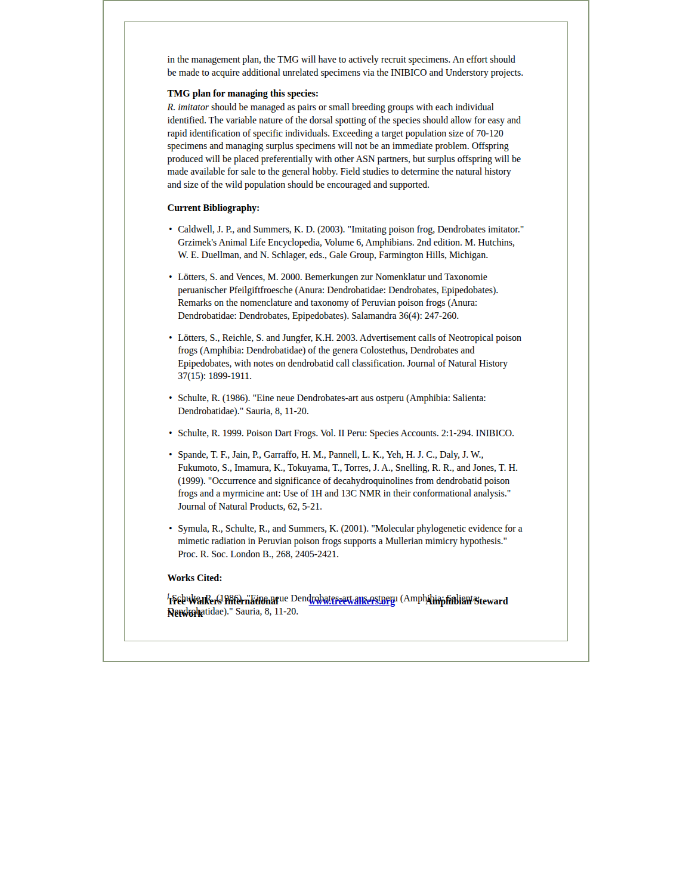in the management plan, the TMG will have to actively recruit specimens. An effort should be made to acquire additional unrelated specimens via the INIBICO and Understory projects.
TMG plan for managing this species:
R. imitator should be managed as pairs or small breeding groups with each individual identified. The variable nature of the dorsal spotting of the species should allow for easy and rapid identification of specific individuals. Exceeding a target population size of 70-120 specimens and managing surplus specimens will not be an immediate problem. Offspring produced will be placed preferentially with other ASN partners, but surplus offspring will be made available for sale to the general hobby. Field studies to determine the natural history and size of the wild population should be encouraged and supported.
Current Bibliography:
Caldwell, J. P., and Summers, K. D. (2003). "Imitating poison frog, Dendrobates imitator." Grzimek's Animal Life Encyclopedia, Volume 6, Amphibians. 2nd edition. M. Hutchins, W. E. Duellman, and N. Schlager, eds., Gale Group, Farmington Hills, Michigan.
Lötters, S. and Vences, M. 2000. Bemerkungen zur Nomenklatur und Taxonomie peruanischer Pfeilgiftfroesche (Anura: Dendrobatidae: Dendrobates, Epipedobates). Remarks on the nomenclature and taxonomy of Peruvian poison frogs (Anura: Dendrobatidae: Dendrobates, Epipedobates). Salamandra 36(4): 247-260.
Lötters, S., Reichle, S. and Jungfer, K.H. 2003. Advertisement calls of Neotropical poison frogs (Amphibia: Dendrobatidae) of the genera Colostethus, Dendrobates and Epipedobates, with notes on dendrobatid call classification. Journal of Natural History 37(15): 1899-1911.
Schulte, R. (1986). "Eine neue Dendrobates-art aus ostperu (Amphibia: Salienta: Dendrobatidae)." Sauria, 8, 11-20.
Schulte, R. 1999. Poison Dart Frogs. Vol. II Peru: Species Accounts. 2:1-294. INIBICO.
Spande, T. F., Jain, P., Garraffo, H. M., Pannell, L. K., Yeh, H. J. C., Daly, J. W., Fukumoto, S., Imamura, K., Tokuyama, T., Torres, J. A., Snelling, R. R., and Jones, T. H. (1999). "Occurrence and significance of decahydroquinolines from dendrobatid poison frogs and a myrmicine ant: Use of 1H and 13C NMR in their conformational analysis." Journal of Natural Products, 62, 5-21.
Symula, R., Schulte, R., and Summers, K. (2001). "Molecular phylogenetic evidence for a mimetic radiation in Peruvian poison frogs supports a Mullerian mimicry hypothesis." Proc. R. Soc. London B., 268, 2405-2421.
Works Cited:
i Schulte, R. (1986). "Eine neue Dendrobates-art aus ostperu (Amphibia: Salienta: Dendrobatidae)." Sauria, 8, 11-20.
Tree Walkers International www.treewalkers.org Amphibian Steward
Network